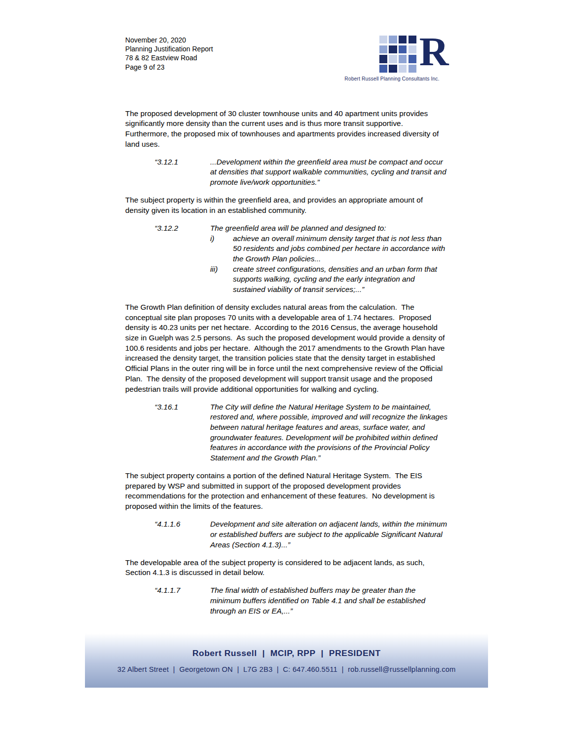November 20, 2020 Planning Justification Report 78 & 82 Eastview Road Page 9 of 23
R
Robert Russell Planning Consultants Inc.
The proposed development of 30 cluster townhouse units and 40 apartment units provides significantly more density than the current uses and is thus more transit supportive. Furthermore, the proposed mix of townhouses and apartments provides increased diversity of land uses.
“3.12.1
...Development within the greenfield area must be compact and occur at densities that support walkable communities, cycling and transit and promote live/work opportunities.”
The subject property is within the greenfield area, and provides an appropriate amount of density given its location in an established community.
“3.12.2
The greenfield area will be planned and designed to:
i)
achieve an overall minimum density target that is not less than 50 residents and jobs combined per hectare in accordance with the Growth Plan policies...
iii)
create street configurations, densities and an urban form that supports walking, cycling and the early integration and sustained viability of transit services;...”
The Growth Plan definition of density excludes natural areas from the calculation. The conceptual site plan proposes 70 units with a developable area of 1.74 hectares. Proposed density is 40.23 units per net hectare. According to the 2016 Census, the average household size in Guelph was 2.5 persons. As such the proposed development would provide a density of 100.6 residents and jobs per hectare. Although the 2017 amendments to the Growth Plan have increased the density target, the transition policies state that the density target in established Official Plans in the outer ring will be in force until the next comprehensive review of the Official Plan. The density of the proposed development will support transit usage and the proposed pedestrian trails will provide additional opportunities for walking and cycling.
“3.16.1
The City will define the Natural Heritage System to be maintained, restored and, where possible, improved and will recognize the linkages between natural heritage features and areas, surface water, and groundwater features. Development will be prohibited within defined features in accordance with the provisions of the Provincial Policy Statement and the Growth Plan.”
The subject property contains a portion of the defined Natural Heritage System. The EIS prepared by WSP and submitted in support of the proposed development provides recommendations for the protection and enhancement of these features. No development is proposed within the limits of the features.
“4.1.1.6
Development and site alteration on adjacent lands, within the minimum or established buffers are subject to the applicable Significant Natural Areas (Section 4.1.3)...”
The developable area of the subject property is considered to be adjacent lands, as such, Section 4.1.3 is discussed in detail below.
“4.1.1.7
The final width of established buffers may be greater than the minimum buffers identified on Table 4.1 and shall be established through an EIS or EA,...”
Robert Russell | MCIP, RPP | PRESIDENT
32 Albert Street | Georgetown ON | L7G 2B3 | C: 647.460.5511 | rob.russell@russellplanning.com